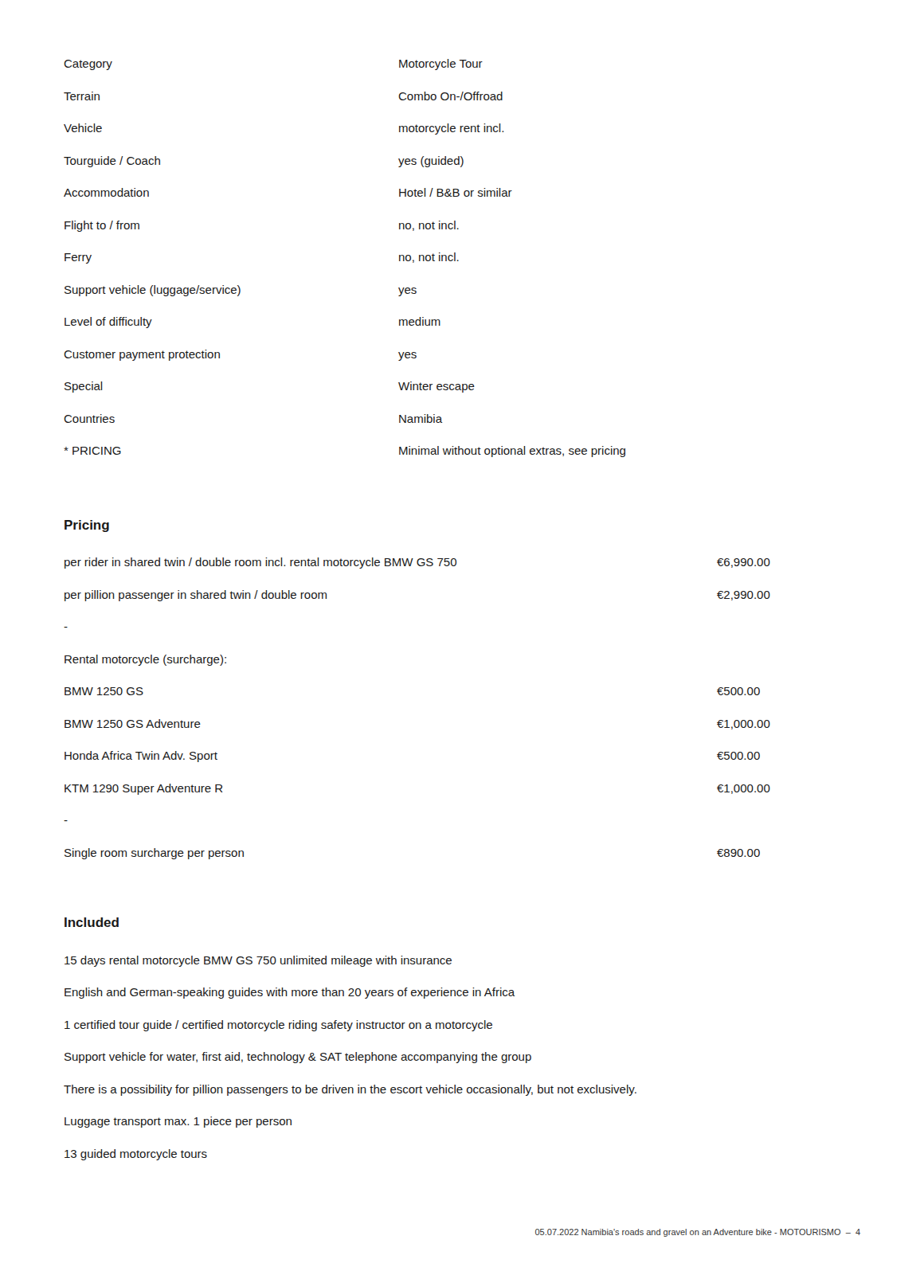| Category | Motorcycle Tour |
| Terrain | Combo On-/Offroad |
| Vehicle | motorcycle rent incl. |
| Tourguide / Coach | yes (guided) |
| Accommodation | Hotel / B&B or similar |
| Flight to / from | no, not incl. |
| Ferry | no, not incl. |
| Support vehicle (luggage/service) | yes |
| Level of difficulty | medium |
| Customer payment protection | yes |
| Special | Winter escape |
| Countries | Namibia |
| * PRICING | Minimal without optional extras, see pricing |
Pricing
| per rider in shared twin / double room incl. rental motorcycle BMW GS 750 | €6,990.00 |
| per pillion passenger in shared twin / double room | €2,990.00 |
| - | |
| Rental motorcycle (surcharge): | |
| BMW 1250 GS | €500.00 |
| BMW 1250 GS Adventure | €1,000.00 |
| Honda Africa Twin Adv. Sport | €500.00 |
| KTM 1290 Super Adventure R | €1,000.00 |
| - | |
| Single room surcharge per person | €890.00 |
Included
15 days rental motorcycle BMW GS 750 unlimited mileage with insurance
English and German-speaking guides with more than 20 years of experience in Africa
1 certified tour guide / certified motorcycle riding safety instructor on a motorcycle
Support vehicle for water, first aid, technology & SAT telephone accompanying the group
There is a possibility for pillion passengers to be driven in the escort vehicle occasionally, but not exclusively.
Luggage transport max. 1 piece per person
13 guided motorcycle tours
05.07.2022 Namibia's roads and gravel on an Adventure bike - MOTOURISMO – 4